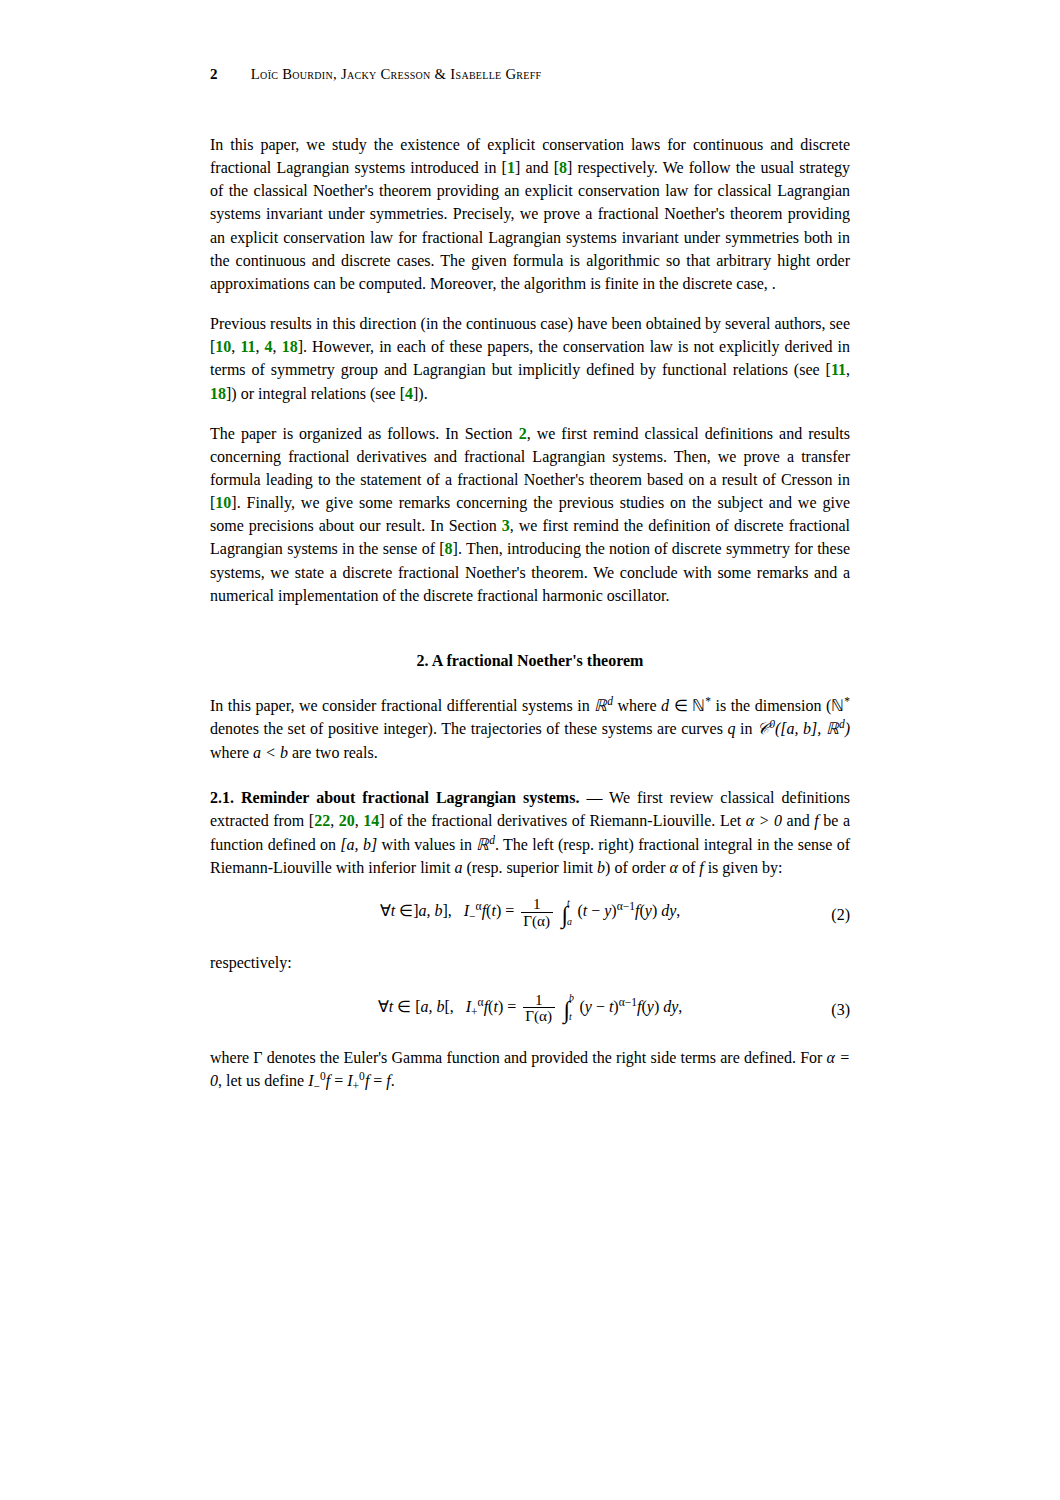2 Loïc Bourdin, Jacky Cresson & Isabelle Greff
In this paper, we study the existence of explicit conservation laws for continuous and discrete fractional Lagrangian systems introduced in [1] and [8] respectively. We follow the usual strategy of the classical Noether's theorem providing an explicit conservation law for classical Lagrangian systems invariant under symmetries. Precisely, we prove a fractional Noether's theorem providing an explicit conservation law for fractional Lagrangian systems invariant under symmetries both in the continuous and discrete cases. The given formula is algorithmic so that arbitrary hight order approximations can be computed. Moreover, the algorithm is finite in the discrete case, .
Previous results in this direction (in the continuous case) have been obtained by several authors, see [10, 11, 4, 18]. However, in each of these papers, the conservation law is not explicitly derived in terms of symmetry group and Lagrangian but implicitly defined by functional relations (see [11, 18]) or integral relations (see [4]).
The paper is organized as follows. In Section 2, we first remind classical definitions and results concerning fractional derivatives and fractional Lagrangian systems. Then, we prove a transfer formula leading to the statement of a fractional Noether's theorem based on a result of Cresson in [10]. Finally, we give some remarks concerning the previous studies on the subject and we give some precisions about our result. In Section 3, we first remind the definition of discrete fractional Lagrangian systems in the sense of [8]. Then, introducing the notion of discrete symmetry for these systems, we state a discrete fractional Noether's theorem. We conclude with some remarks and a numerical implementation of the discrete fractional harmonic oscillator.
2. A fractional Noether's theorem
In this paper, we consider fractional differential systems in ℝd where d ∈ ℕ* is the dimension (ℕ* denotes the set of positive integer). The trajectories of these systems are curves q in 𝒞0([a, b], ℝd) where a < b are two reals.
2.1. Reminder about fractional Lagrangian systems. — We first review classical definitions extracted from [22, 20, 14] of the fractional derivatives of Riemann-Liouville. Let α > 0 and f be a function defined on [a, b] with values in ℝd. The left (resp. right) fractional integral in the sense of Riemann-Liouville with inferior limit a (resp. superior limit b) of order α of f is given by:
∀t ∈]a, b], I−αf(t) = 1 Γ(α) ∫ta (t − y)α−1f(y) dy, (2)
respectively:
∀t ∈ [a, b[, I+αf(t) = 1 Γ(α) ∫bt (y − t)α−1f(y) dy, (3)
where Γ denotes the Euler's Gamma function and provided the right side terms are defined. For α = 0, let us define I−0f = I+0f = f.